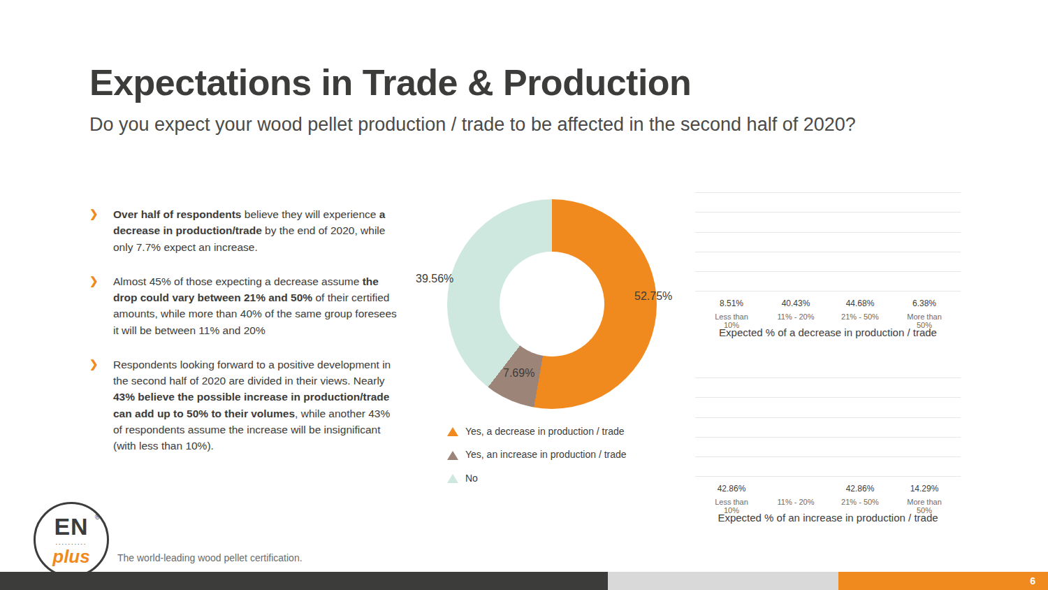Expectations in Trade & Production
Do you expect your wood pellet production / trade to be affected in the second half of 2020?
Over half of respondents believe they will experience a decrease in production/trade by the end of 2020, while only 7.7% expect an increase.
Almost 45% of those expecting a decrease assume the drop could vary between 21% and 50% of their certified amounts, while more than 40% of the same group foresees it will be between 11% and 20%
Respondents looking forward to a positive development in the second half of 2020 are divided in their views. Nearly 43% believe the possible increase in production/trade can add up to 50% to their volumes, while another 43% of respondents assume the increase will be insignificant (with less than 10%).
52.75% 7.69% 39.56%
Yes, a decrease in production / trade
Yes, an increase in production / trade
No
8.51%
40.43%
44.68%
6.38%
Less than 10% 11% - 20% 21% - 50% More than 50%
Expected % of a decrease in production / trade
42.86%
42.86%
14.29%
Less than 10% 11% - 20% 21% - 50% More than 50%
Expected % of an increase in production / trade
® EN .......... plus
The world-leading wood pellet certification.
6